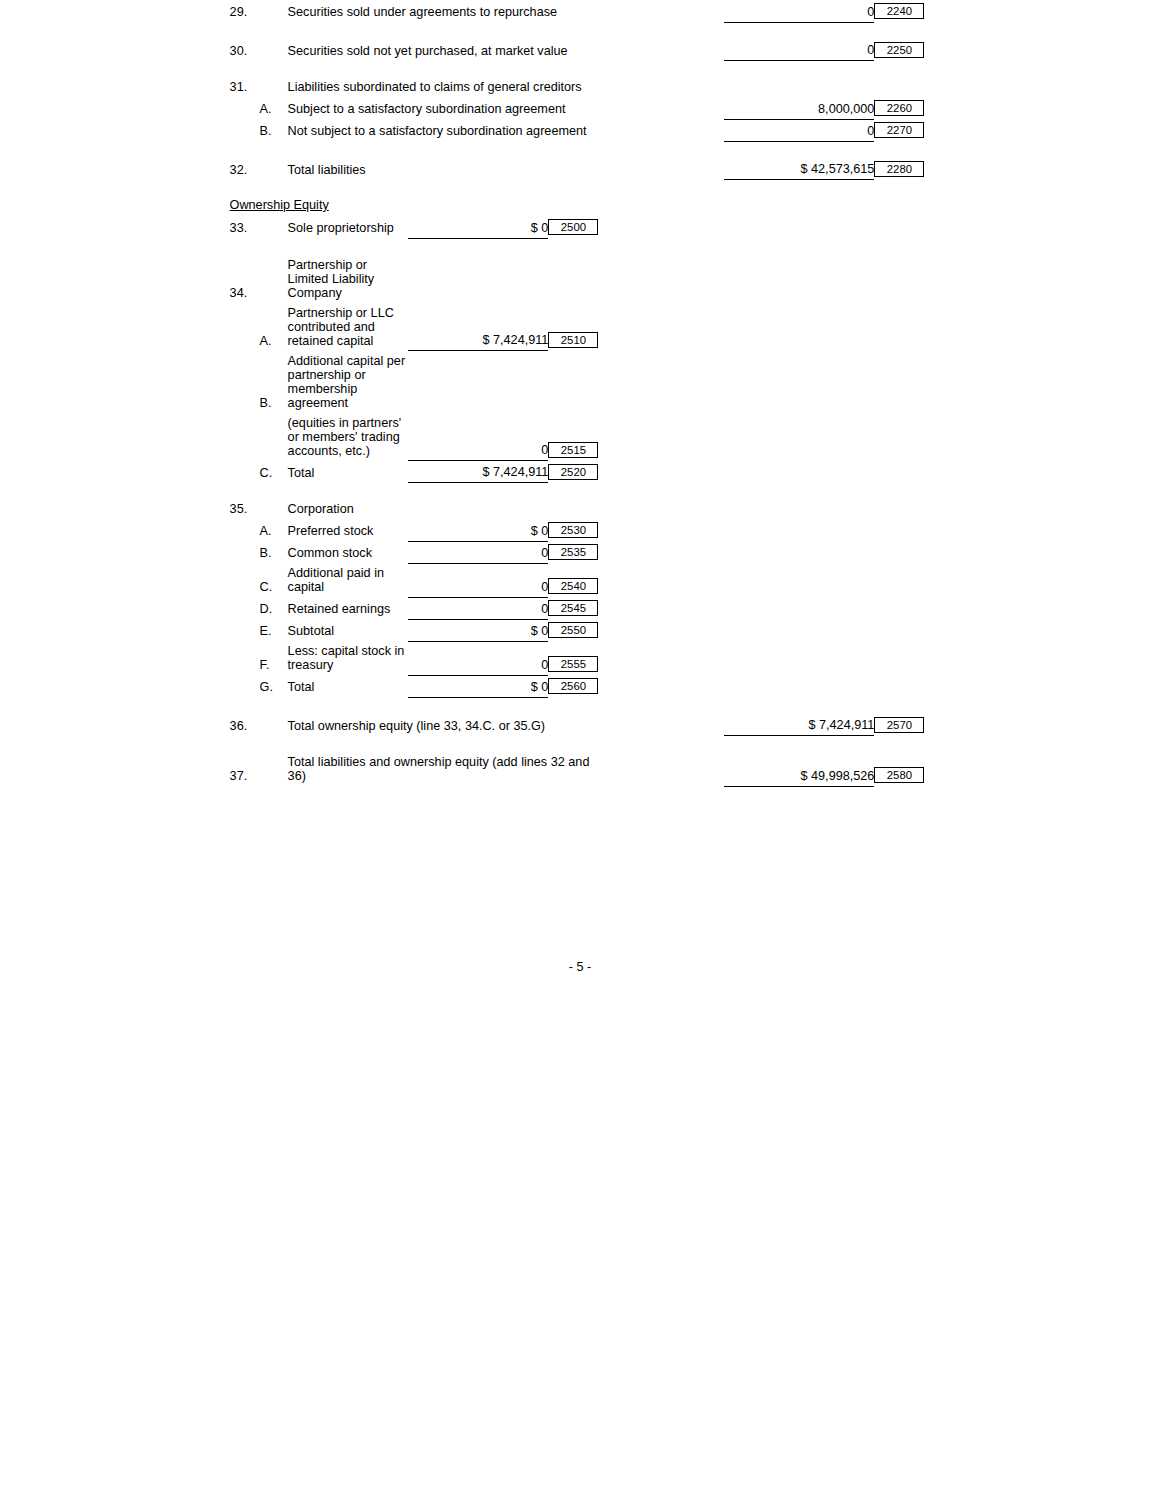| 29. | | Securities sold under agreements to repurchase | | 0 | 2240 |
| 30. | | Securities sold not yet purchased, at market value | | 0 | 2250 |
| 31. | | Liabilities subordinated to claims of general creditors | | | |
| | A. | Subject to a satisfactory subordination agreement | | 8,000,000 | 2260 |
| | B. | Not subject to a satisfactory subordination agreement | | 0 | 2270 |
| 32. | | Total liabilities | | $ 42,573,615 | 2280 |
Ownership Equity
| 33. | | Sole proprietorship | $ 0 | 2500 | | | |
| 34. | | Partnership or Limited Liability Company | | | | | |
| | A. | Partnership or LLC contributed and retained capital | $ 7,424,911 | 2510 | | | |
| | B. | Additional capital per partnership or membership agreement | | | | | |
| | | (equities in partners' or members' trading accounts, etc.) | 0 | 2515 | | | |
| | C. | Total | $ 7,424,911 | 2520 | | | |
| 35. | | Corporation | | | | | |
| | A. | Preferred stock | $ 0 | 2530 | | | |
| | B. | Common stock | 0 | 2535 | | | |
| | C. | Additional paid in capital | 0 | 2540 | | | |
| | D. | Retained earnings | 0 | 2545 | | | |
| | E. | Subtotal | $ 0 | 2550 | | | |
| | F. | Less: capital stock in treasury | 0 | 2555 | | | |
| | G. | Total | $ 0 | 2560 | | | |
| 36. | | Total ownership equity (line 33, 34.C. or 35.G) | | $ 7,424,911 | 2570 |
| 37. | | Total liabilities and ownership equity (add lines 32 and 36) | | $ 49,998,526 | 2580 |
- 5 -